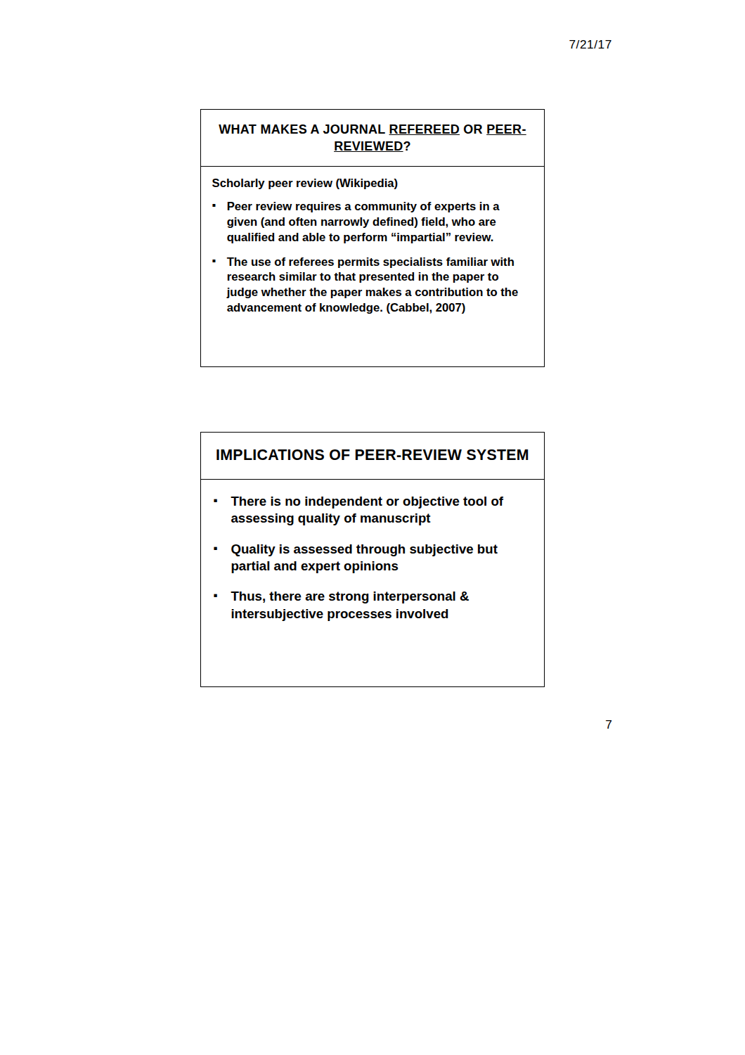7/21/17
WHAT MAKES A JOURNAL REFEREED OR PEER-REVIEWED?
Scholarly peer review (Wikipedia)
Peer review requires a community of experts in a given (and often narrowly defined) field, who are qualified and able to perform “impartial” review.
The use of referees permits specialists familiar with research similar to that presented in the paper to judge whether the paper makes a contribution to the advancement of knowledge. (Cabbel, 2007)
IMPLICATIONS OF PEER-REVIEW SYSTEM
There is no independent or objective tool of assessing quality of manuscript
Quality is assessed through subjective but partial and expert opinions
Thus, there are strong interpersonal & intersubjective processes involved
7